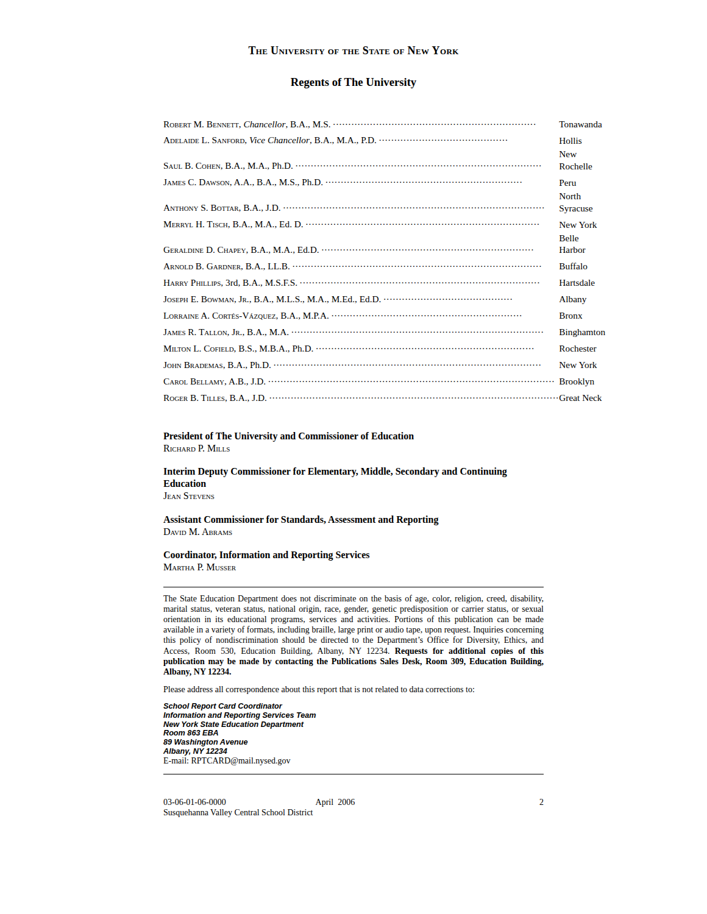The University of the State of New York
Regents of The University
| Robert M. Bennett , Chancellor , B.A., M.S. .................................................................. | Tonawanda |
| Adelaide L. Sanford , Vice Chancellor , B.A., M.A., P.D. .......................................... | Hollis |
| Saul B. Cohen , B.A., M.A., Ph.D. ................................................................................ | New Rochelle |
| James C. Dawson , A.A., B.A., M.S., Ph.D. ................................................................ | Peru |
| Anthony S. Bottar , B.A., J.D. ..................................................................................... | North Syracuse |
| Merryl H. Tisch , B.A., M.A., Ed. D. ............................................................................ | New York |
| Geraldine D. Chapey , B.A., M.A., Ed.D. ..................................................................... | Belle Harbor |
| Arnold B. Gardner , B.A., LL.B. ................................................................................. | Buffalo |
| Harry Phillips , 3rd, B.A., M.S.F.S. .............................................................................. | Hartsdale |
| Joseph E. Bowman, Jr. , B.A., M.L.S., M.A., M.Ed., Ed.D. .......................................... | Albany |
| Lorraine A. Cortés-Vázquez , B.A., M.P.A. .............................................................. | Bronx |
| James R. Tallon, Jr. , B.A., M.A. .................................................................................. | Binghamton |
| Milton L. Cofield , B.S., M.B.A., Ph.D. ....................................................................... | Rochester |
| John Brademas , B.A., Ph.D. ....................................................................................... | New York |
| Carol Bellamy , A.B., J.D. ............................................................................................. | Brooklyn |
| Roger B. Tilles , B.A., J.D. .............................................................................................. | Great Neck |
President of The University and Commissioner of Education
Richard P. Mills
Interim Deputy Commissioner for Elementary, Middle, Secondary and Continuing Education
Jean Stevens
Assistant Commissioner for Standards, Assessment and Reporting
David M. Abrams
Coordinator, Information and Reporting Services
Martha P. Musser
The State Education Department does not discriminate on the basis of age, color, religion, creed, disability, marital status, veteran status, national origin, race, gender, genetic predisposition or carrier status, or sexual orientation in its educational programs, services and activities. Portions of this publication can be made available in a variety of formats, including braille, large print or audio tape, upon request. Inquiries concerning this policy of nondiscrimination should be directed to the Department’s Office for Diversity, Ethics, and Access, Room 530, Education Building, Albany, NY 12234. Requests for additional copies of this publication may be made by contacting the Publications Sales Desk, Room 309, Education Building, Albany, NY 12234.
Please address all correspondence about this report that is not related to data corrections to:
School Report Card Coordinator
Information and Reporting Services Team
New York State Education Department
Room 863 EBA
89 Washington Avenue
Albany, NY 12234
E-mail: RPTCARD@mail.nysed.gov
03-06-01-06-0000 April 2006 Susquehanna Valley Central School District 2